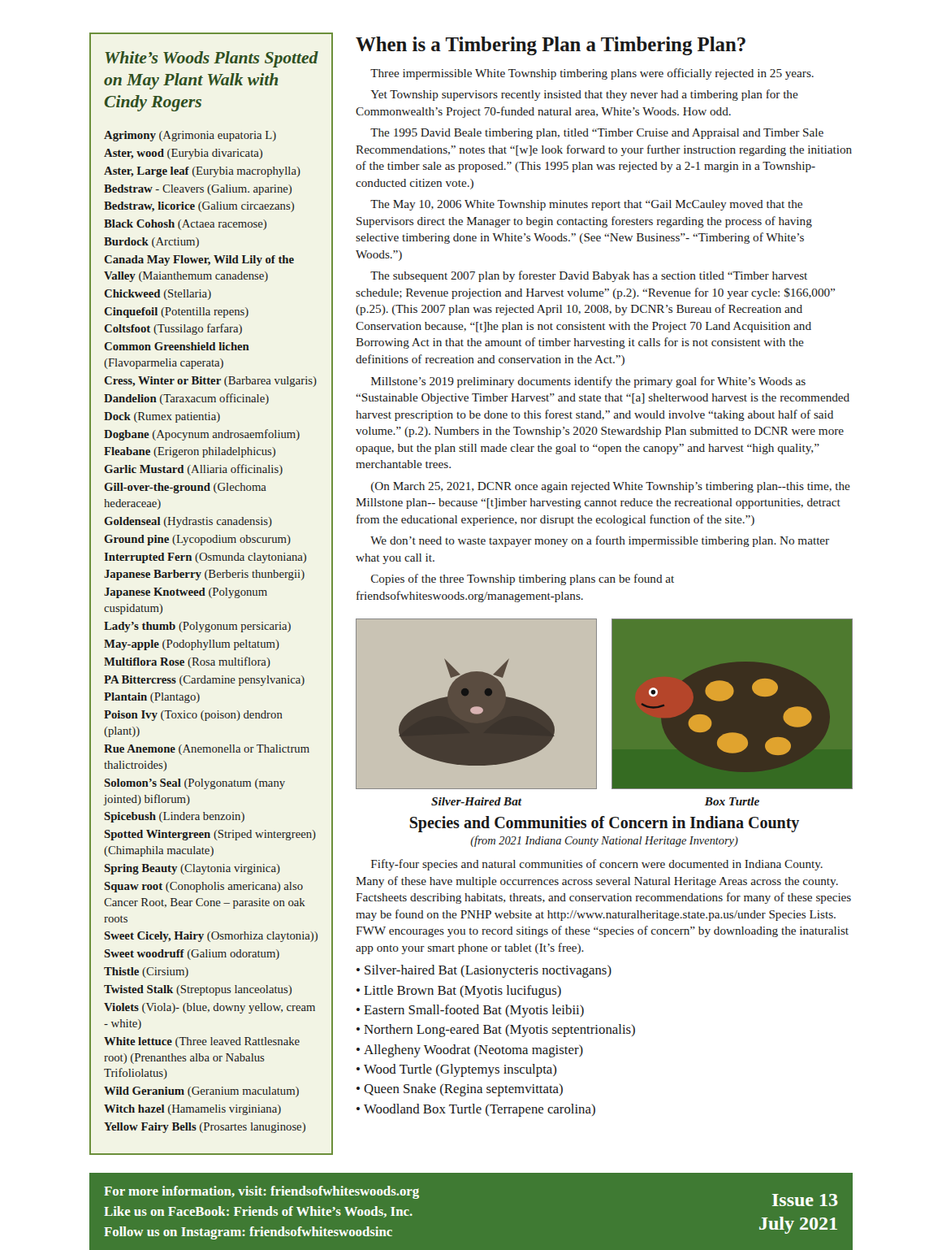White’s Woods Plants Spotted on May Plant Walk with Cindy Rogers
Agrimony (Agrimonia eupatoria L)
Aster, wood (Eurybia divaricata)
Aster, Large leaf (Eurybia macrophylla)
Bedstraw - Cleavers (Galium. aparine)
Bedstraw, licorice (Galium circaezans)
Black Cohosh (Actaea racemose)
Burdock (Arctium)
Canada May Flower, Wild Lily of the Valley (Maianthemum canadense)
Chickweed (Stellaria)
Cinquefoil (Potentilla repens)
Coltsfoot (Tussilago farfara)
Common Greenshield lichen (Flavoparmelia caperata)
Cress, Winter or Bitter (Barbarea vulgaris)
Dandelion (Taraxacum officinale)
Dock (Rumex patientia)
Dogbane (Apocynum androsaemfolium)
Fleabane (Erigeron philadelphicus)
Garlic Mustard (Alliaria officinalis)
Gill-over-the-ground (Glechoma hederaceae)
Goldenseal (Hydrastis canadensis)
Ground pine (Lycopodium obscurum)
Interrupted Fern (Osmunda claytoniana)
Japanese Barberry (Berberis thunbergii)
Japanese Knotweed (Polygonum cuspidatum)
Lady’s thumb (Polygonum persicaria)
May-apple (Podophyllum peltatum)
Multiflora Rose (Rosa multiflora)
PA Bittercress (Cardamine pensylvanica)
Plantain (Plantago)
Poison Ivy (Toxico (poison) dendron (plant))
Rue Anemone (Anemonella or Thalictrum thalictroides)
Solomon’s Seal (Polygonatum (many jointed) biflorum)
Spicebush (Lindera benzoin)
Spotted Wintergreen (Striped wintergreen) (Chimaphila maculate)
Spring Beauty (Claytonia virginica)
Squaw root (Conopholis americana) also Cancer Root, Bear Cone – parasite on oak roots
Sweet Cicely, Hairy (Osmorhiza claytonia))
Sweet woodruff (Galium odoratum)
Thistle (Cirsium)
Twisted Stalk (Streptopus lanceolatus)
Violets (Viola)- (blue, downy yellow, cream - white)
White lettuce (Three leaved Rattlesnake root) (Prenanthes alba or Nabalus Trifoliolatus)
Wild Geranium (Geranium maculatum)
Witch hazel (Hamamelis virginiana)
Yellow Fairy Bells (Prosartes lanuginose)
When is a Timbering Plan a Timbering Plan?
Three impermissible White Township timbering plans were officially rejected in 25 years.
Yet Township supervisors recently insisted that they never had a timbering plan for the Commonwealth’s Project 70-funded natural area, White’s Woods. How odd.
The 1995 David Beale timbering plan, titled “Timber Cruise and Appraisal and Timber Sale Recommendations,” notes that “[w]e look forward to your further instruction regarding the initiation of the timber sale as proposed.” (This 1995 plan was rejected by a 2-1 margin in a Township-conducted citizen vote.)
The May 10, 2006 White Township minutes report that “Gail McCauley moved that the Supervisors direct the Manager to begin contacting foresters regarding the process of having selective timbering done in White’s Woods.” (See “New Business”- “Timbering of White’s Woods.”)
The subsequent 2007 plan by forester David Babyak has a section titled “Timber harvest schedule; Revenue projection and Harvest volume” (p.2). “Revenue for 10 year cycle: $166,000” (p.25). (This 2007 plan was rejected April 10, 2008, by DCNR’s Bureau of Recreation and Conservation because, “[t]he plan is not consistent with the Project 70 Land Acquisition and Borrowing Act in that the amount of timber harvesting it calls for is not consistent with the definitions of recreation and conservation in the Act.”)
Millstone’s 2019 preliminary documents identify the primary goal for White’s Woods as “Sustainable Objective Timber Harvest” and state that “[a] shelterwood harvest is the recommended harvest prescription to be done to this forest stand,” and would involve “taking about half of said volume.” (p.2). Numbers in the Township’s 2020 Stewardship Plan submitted to DCNR were more opaque, but the plan still made clear the goal to “open the canopy” and harvest “high quality,” merchantable trees.
(On March 25, 2021, DCNR once again rejected White Township’s timbering plan--this time, the Millstone plan-- because “[t]imber harvesting cannot reduce the recreational opportunities, detract from the educational experience, nor disrupt the ecological function of the site.”)
We don’t need to waste taxpayer money on a fourth impermissible timbering plan. No matter what you call it.
Copies of the three Township timbering plans can be found at friendsofwhiteswoods.org/management-plans.
Silver-Haired Bat
Box Turtle
Species and Communities of Concern in Indiana County
(from 2021 Indiana County National Heritage Inventory)
Fifty-four species and natural communities of concern were documented in Indiana County. Many of these have multiple occurrences across several Natural Heritage Areas across the county. Factsheets describing habitats, threats, and conservation recommendations for many of these species may be found on the PNHP website at http://www.naturalheritage.state.pa.us/under Species Lists. FWW encourages you to record sitings of these “species of concern” by downloading the inaturalist app onto your smart phone or tablet (It’s free).
Silver-haired Bat (Lasionycteris noctivagans)
Little Brown Bat (Myotis lucifugus)
Eastern Small-footed Bat (Myotis leibii)
Northern Long-eared Bat (Myotis septentrionalis)
Allegheny Woodrat (Neotoma magister)
Wood Turtle (Glyptemys insculpta)
Queen Snake (Regina septemvittata)
Woodland Box Turtle (Terrapene carolina)
For more information, visit: friendsofwhiteswoods.org
Like us on FaceBook: Friends of White’s Woods, Inc.
Follow us on Instagram: friendsofwhiteswoodsinc
Issue 13
July 2021